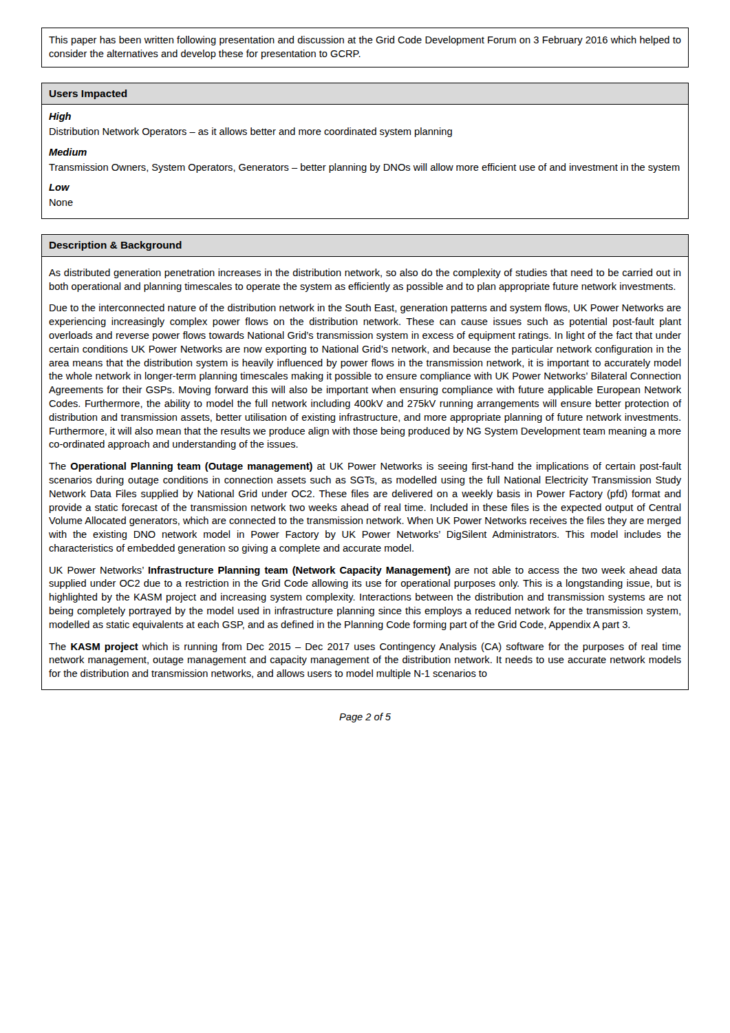This paper has been written following presentation and discussion at the Grid Code Development Forum on 3 February 2016 which helped to consider the alternatives and develop these for presentation to GCRP.
Users Impacted
High
Distribution Network Operators – as it allows better and more coordinated system planning
Medium
Transmission Owners, System Operators, Generators – better planning by DNOs will allow more efficient use of and investment in the system
Low
None
Description & Background
As distributed generation penetration increases in the distribution network, so also do the complexity of studies that need to be carried out in both operational and planning timescales to operate the system as efficiently as possible and to plan appropriate future network investments.
Due to the interconnected nature of the distribution network in the South East, generation patterns and system flows, UK Power Networks are experiencing increasingly complex power flows on the distribution network. These can cause issues such as potential post-fault plant overloads and reverse power flows towards National Grid’s transmission system in excess of equipment ratings. In light of the fact that under certain conditions UK Power Networks are now exporting to National Grid’s network, and because the particular network configuration in the area means that the distribution system is heavily influenced by power flows in the transmission network, it is important to accurately model the whole network in longer-term planning timescales making it possible to ensure compliance with UK Power Networks’ Bilateral Connection Agreements for their GSPs. Moving forward this will also be important when ensuring compliance with future applicable European Network Codes. Furthermore, the ability to model the full network including 400kV and 275kV running arrangements will ensure better protection of distribution and transmission assets, better utilisation of existing infrastructure, and more appropriate planning of future network investments. Furthermore, it will also mean that the results we produce align with those being produced by NG System Development team meaning a more co-ordinated approach and understanding of the issues.
The Operational Planning team (Outage management) at UK Power Networks is seeing first-hand the implications of certain post-fault scenarios during outage conditions in connection assets such as SGTs, as modelled using the full National Electricity Transmission Study Network Data Files supplied by National Grid under OC2. These files are delivered on a weekly basis in Power Factory (pfd) format and provide a static forecast of the transmission network two weeks ahead of real time. Included in these files is the expected output of Central Volume Allocated generators, which are connected to the transmission network. When UK Power Networks receives the files they are merged with the existing DNO network model in Power Factory by UK Power Networks’ DigSilent Administrators. This model includes the characteristics of embedded generation so giving a complete and accurate model.
UK Power Networks’ Infrastructure Planning team (Network Capacity Management) are not able to access the two week ahead data supplied under OC2 due to a restriction in the Grid Code allowing its use for operational purposes only. This is a longstanding issue, but is highlighted by the KASM project and increasing system complexity. Interactions between the distribution and transmission systems are not being completely portrayed by the model used in infrastructure planning since this employs a reduced network for the transmission system, modelled as static equivalents at each GSP, and as defined in the Planning Code forming part of the Grid Code, Appendix A part 3.
The KASM project which is running from Dec 2015 – Dec 2017 uses Contingency Analysis (CA) software for the purposes of real time network management, outage management and capacity management of the distribution network. It needs to use accurate network models for the distribution and transmission networks, and allows users to model multiple N-1 scenarios to
Page 2 of 5